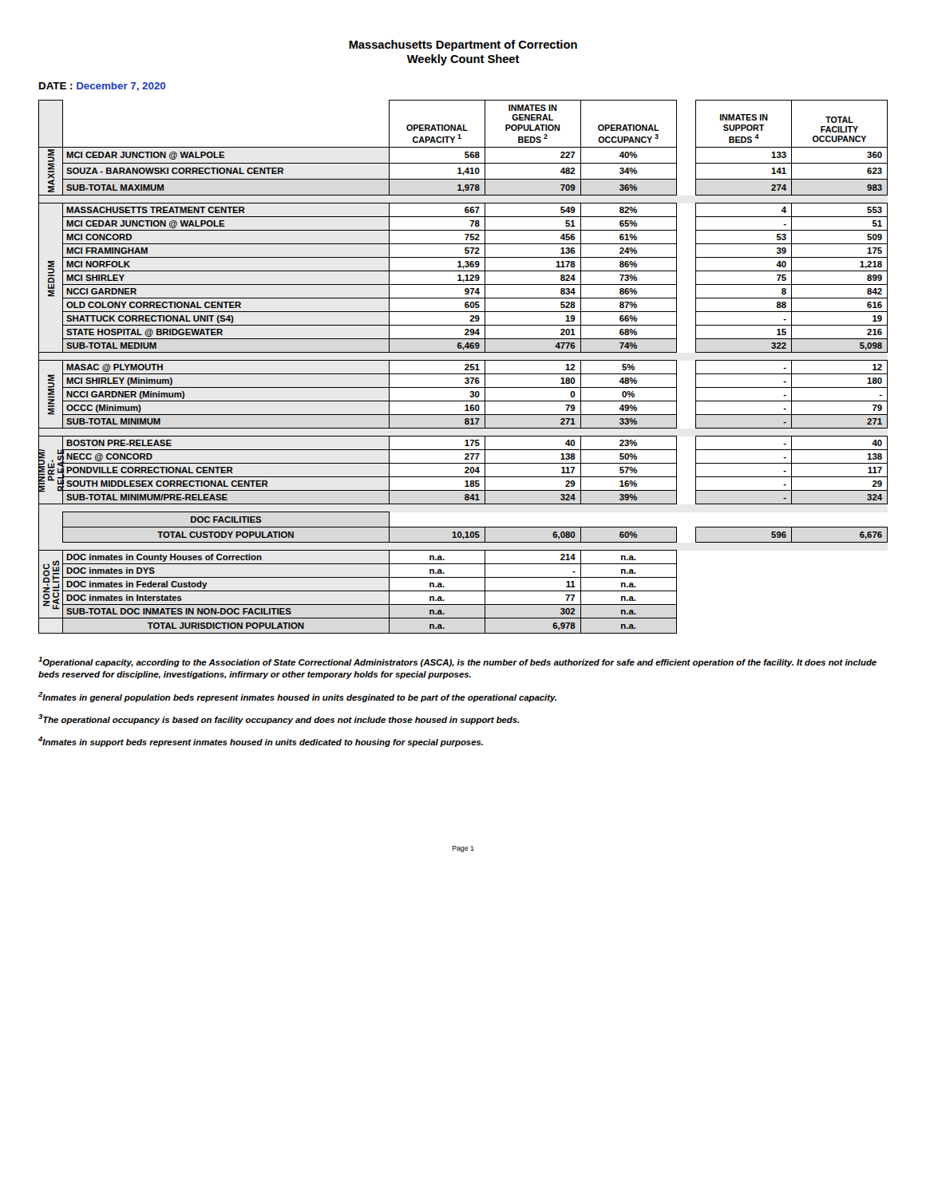Massachusetts Department of Correction
Weekly Count Sheet
DATE : December 7, 2020
| | | OPERATIONAL CAPACITY 1 | INMATES IN GENERAL POPULATION BEDS 2 | OPERATIONAL OCCUPANCY 3 | | INMATES IN SUPPORT BEDS 4 | TOTAL FACILITY OCCUPANCY |
| MAXIMUM | MCI CEDAR JUNCTION @ WALPOLE | 568 | 227 | 40% | | 133 | 360 |
| SOUZA - BARANOWSKI CORRECTIONAL CENTER | 1,410 | 482 | 34% | | 141 | 623 |
| SUB-TOTAL MAXIMUM | 1,978 | 709 | 36% | | 274 | 983 |
| MEDIUM | MASSACHUSETTS TREATMENT CENTER | 667 | 549 | 82% | | 4 | 553 |
| MCI CEDAR JUNCTION @ WALPOLE | 78 | 51 | 65% | | - | 51 |
| MCI CONCORD | 752 | 456 | 61% | | 53 | 509 |
| MCI FRAMINGHAM | 572 | 136 | 24% | | 39 | 175 |
| MCI NORFOLK | 1,369 | 1178 | 86% | | 40 | 1,218 |
| MCI SHIRLEY | 1,129 | 824 | 73% | | 75 | 899 |
| NCCI GARDNER | 974 | 834 | 86% | | 8 | 842 |
| OLD COLONY CORRECTIONAL CENTER | 605 | 528 | 87% | | 88 | 616 |
| SHATTUCK CORRECTIONAL UNIT (S4) | 29 | 19 | 66% | | - | 19 |
| STATE HOSPITAL @ BRIDGEWATER | 294 | 201 | 68% | | 15 | 216 |
| SUB-TOTAL MEDIUM | 6,469 | 4776 | 74% | | 322 | 5,098 |
| MINIMUM | MASAC @ PLYMOUTH | 251 | 12 | 5% | | - | 12 |
| MCI SHIRLEY (Minimum) | 376 | 180 | 48% | | - | 180 |
| NCCI GARDNER (Minimum) | 30 | 0 | 0% | | - | - |
| OCCC (Minimum) | 160 | 79 | 49% | | - | 79 |
| SUB-TOTAL MINIMUM | 817 | 271 | 33% | | - | 271 |
| MINIMUM/ PRE- RELEASE | BOSTON PRE-RELEASE | 175 | 40 | 23% | | - | 40 |
| NECC @ CONCORD | 277 | 138 | 50% | | - | 138 |
| PONDVILLE CORRECTIONAL CENTER | 204 | 117 | 57% | | - | 117 |
| SOUTH MIDDLESEX CORRECTIONAL CENTER | 185 | 29 | 16% | | - | 29 |
| SUB-TOTAL MINIMUM/PRE-RELEASE | 841 | 324 | 39% | | - | 324 |
| | DOC FACILITIES | | | | | | |
| | TOTAL CUSTODY POPULATION | 10,105 | 6,080 | 60% | | 596 | 6,676 |
| NON-DOC FACILITIES | DOC inmates in County Houses of Correction | n.a. | 214 | n.a. | | | |
| DOC inmates in DYS | n.a. | - | n.a. | | | |
| DOC inmates in Federal Custody | n.a. | 11 | n.a. | | | |
| DOC inmates in Interstates | n.a. | 77 | n.a. | | | |
| SUB-TOTAL DOC INMATES IN NON-DOC FACILITIES | n.a. | 302 | n.a. | | | |
| | TOTAL JURISDICTION POPULATION | n.a. | 6,978 | n.a. | | | |
1Operational capacity, according to the Association of State Correctional Administrators (ASCA), is the number of beds authorized for safe and efficient operation of the facility. It does not include beds reserved for discipline, investigations, infirmary or other temporary holds for special purposes.
2Inmates in general population beds represent inmates housed in units desginated to be part of the operational capacity.
3The operational occupancy is based on facility occupancy and does not include those housed in support beds.
4Inmates in support beds represent inmates housed in units dedicated to housing for special purposes.
Page 1